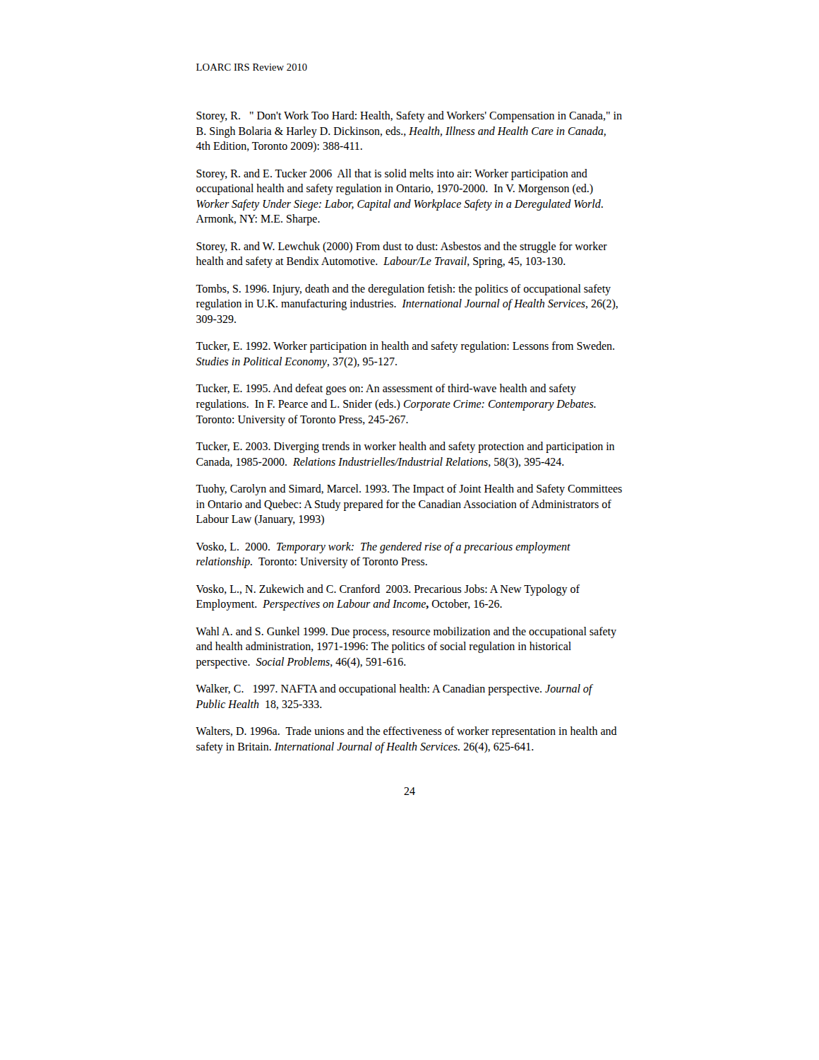LOARC IRS Review 2010
Storey, R. " Don't Work Too Hard: Health, Safety and Workers' Compensation in Canada," in B. Singh Bolaria & Harley D. Dickinson, eds., Health, Illness and Health Care in Canada, 4th Edition, Toronto 2009): 388-411.
Storey, R. and E. Tucker 2006 All that is solid melts into air: Worker participation and occupational health and safety regulation in Ontario, 1970-2000. In V. Morgenson (ed.) Worker Safety Under Siege: Labor, Capital and Workplace Safety in a Deregulated World. Armonk, NY: M.E. Sharpe.
Storey, R. and W. Lewchuk (2000) From dust to dust: Asbestos and the struggle for worker health and safety at Bendix Automotive. Labour/Le Travail, Spring, 45, 103-130.
Tombs, S. 1996. Injury, death and the deregulation fetish: the politics of occupational safety regulation in U.K. manufacturing industries. International Journal of Health Services, 26(2), 309-329.
Tucker, E. 1992. Worker participation in health and safety regulation: Lessons from Sweden. Studies in Political Economy, 37(2), 95-127.
Tucker, E. 1995. And defeat goes on: An assessment of third-wave health and safety regulations. In F. Pearce and L. Snider (eds.) Corporate Crime: Contemporary Debates. Toronto: University of Toronto Press, 245-267.
Tucker, E. 2003. Diverging trends in worker health and safety protection and participation in Canada, 1985-2000. Relations Industrielles/Industrial Relations, 58(3), 395-424.
Tuohy, Carolyn and Simard, Marcel. 1993. The Impact of Joint Health and Safety Committees in Ontario and Quebec: A Study prepared for the Canadian Association of Administrators of Labour Law (January, 1993)
Vosko, L. 2000. Temporary work: The gendered rise of a precarious employment relationship. Toronto: University of Toronto Press.
Vosko, L., N. Zukewich and C. Cranford 2003. Precarious Jobs: A New Typology of Employment. Perspectives on Labour and Income, October, 16-26.
Wahl A. and S. Gunkel 1999. Due process, resource mobilization and the occupational safety and health administration, 1971-1996: The politics of social regulation in historical perspective. Social Problems, 46(4), 591-616.
Walker, C. 1997. NAFTA and occupational health: A Canadian perspective. Journal of Public Health 18, 325-333.
Walters, D. 1996a. Trade unions and the effectiveness of worker representation in health and safety in Britain. International Journal of Health Services. 26(4), 625-641.
24